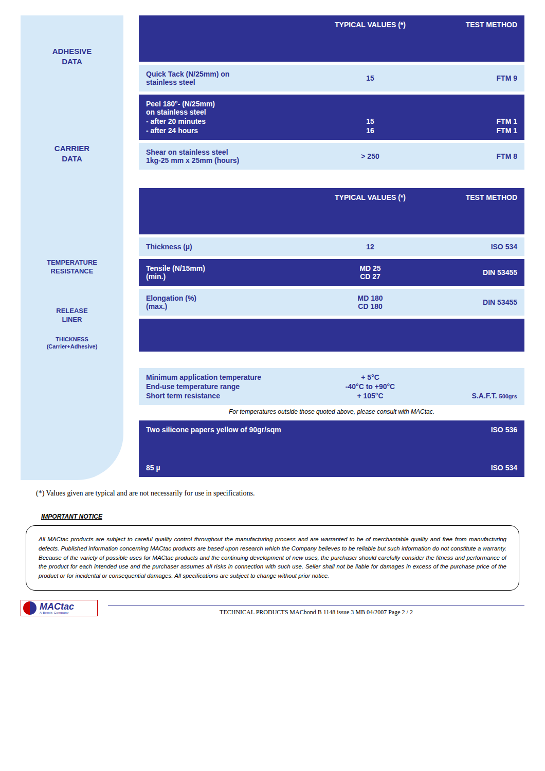ADHESIVE
DATA
CARRIER
DATA
TEMPERATURE
RESISTANCE
RELEASE
LINER
THICKNESS
(Carrier+Adhesive)
| | TYPICAL VALUES (*) | TEST METHOD |
| Quick Tack (N/25mm) on stainless steel | 15 | FTM 9 |
| Peel 180°- (N/25mm) on stainless steel | | |
| - after 20 minutes | 15 | FTM 1 |
| - after 24 hours | 16 | FTM 1 |
| Shear on stainless steel 1kg-25 mm x 25mm (hours) | > 250 | FTM 8 |
| | TYPICAL VALUES (*) | TEST METHOD |
| Thickness (µ) | 12 | ISO 534 |
| Tensile (N/15mm) (min.) | MD 25 CD 27 | DIN 53455 |
| Elongation (%) (max.) | MD 180 CD 180 | DIN 53455 |
| Minimum application temperature | + 5°C | |
| End-use temperature range | -40°C to +90°C | |
| Short term resistance | + 105°C | S.A.F.T. 500grs |
For temperatures outside those quoted above, please consult with MACtac.
| Two silicone papers yellow of 90gr/sqm | ISO 536 |
| 85 µ | ISO 534 |
(*) Values given are typical and are not necessarily for use in specifications.
IMPORTANT NOTICE
All MACtac products are subject to careful quality control throughout the manufacturing process and are warranted to be of merchantable quality and free from manufacturing defects. Published information concerning MACtac products are based upon research which the Company believes to be reliable but such information do not constitute a warranty. Because of the variety of possible uses for MACtac products and the continuing development of new uses, the purchaser should carefully consider the fitness and performance of the product for each intended use and the purchaser assumes all risks in connection with such use. Seller shall not be liable for damages in excess of the purchase price of the product or for incidental or consequential damages. All specifications are subject to change without prior notice.
MACtac
A Bemis Company
TECHNICAL PRODUCTS MACbond B 1148 issue 3 MB 04/2007 Page 2 / 2